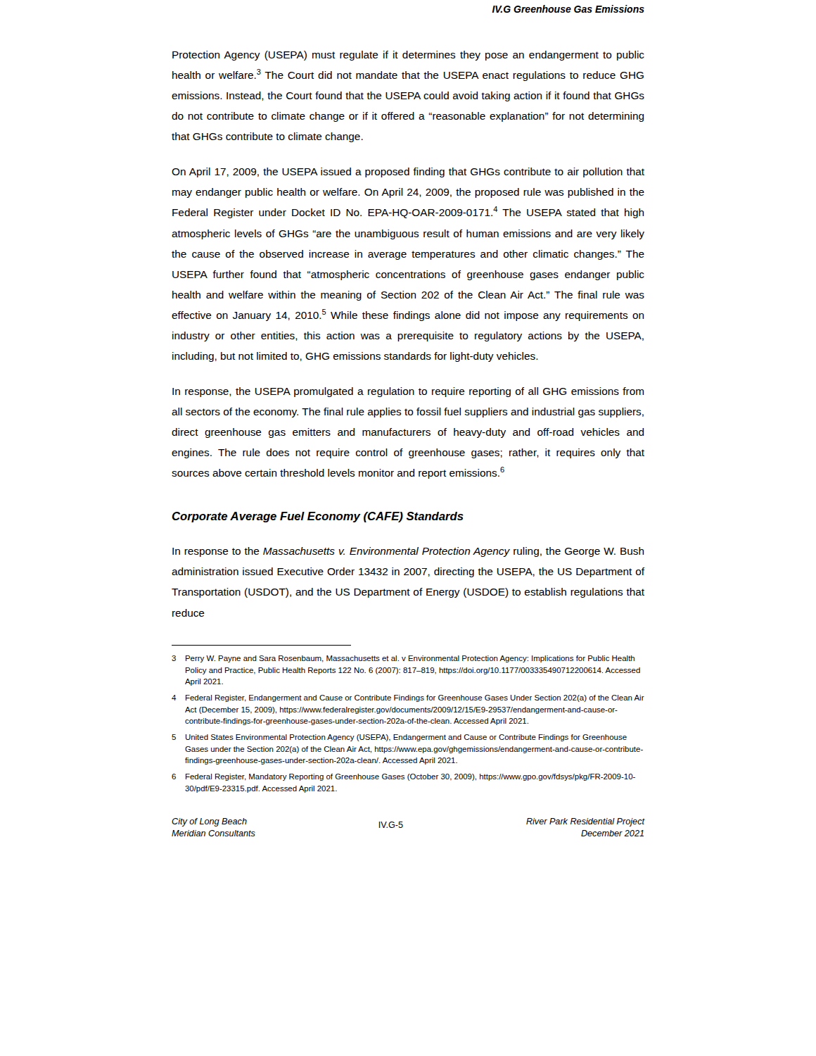IV.G Greenhouse Gas Emissions
Protection Agency (USEPA) must regulate if it determines they pose an endangerment to public health or welfare.3 The Court did not mandate that the USEPA enact regulations to reduce GHG emissions. Instead, the Court found that the USEPA could avoid taking action if it found that GHGs do not contribute to climate change or if it offered a “reasonable explanation” for not determining that GHGs contribute to climate change.
On April 17, 2009, the USEPA issued a proposed finding that GHGs contribute to air pollution that may endanger public health or welfare. On April 24, 2009, the proposed rule was published in the Federal Register under Docket ID No. EPA-HQ-OAR-2009-0171.4 The USEPA stated that high atmospheric levels of GHGs “are the unambiguous result of human emissions and are very likely the cause of the observed increase in average temperatures and other climatic changes.” The USEPA further found that “atmospheric concentrations of greenhouse gases endanger public health and welfare within the meaning of Section 202 of the Clean Air Act.” The final rule was effective on January 14, 2010.5 While these findings alone did not impose any requirements on industry or other entities, this action was a prerequisite to regulatory actions by the USEPA, including, but not limited to, GHG emissions standards for light-duty vehicles.
In response, the USEPA promulgated a regulation to require reporting of all GHG emissions from all sectors of the economy. The final rule applies to fossil fuel suppliers and industrial gas suppliers, direct greenhouse gas emitters and manufacturers of heavy-duty and off-road vehicles and engines. The rule does not require control of greenhouse gases; rather, it requires only that sources above certain threshold levels monitor and report emissions.6
Corporate Average Fuel Economy (CAFE) Standards
In response to the Massachusetts v. Environmental Protection Agency ruling, the George W. Bush administration issued Executive Order 13432 in 2007, directing the USEPA, the US Department of Transportation (USDOT), and the US Department of Energy (USDOE) to establish regulations that reduce
3
Perry W. Payne and Sara Rosenbaum, Massachusetts et al. v Environmental Protection Agency: Implications for Public Health Policy and Practice, Public Health Reports 122 No. 6 (2007): 817–819, https://doi.org/10.1177/003335490712200614. Accessed April 2021.
4
Federal Register, Endangerment and Cause or Contribute Findings for Greenhouse Gases Under Section 202(a) of the Clean Air Act (December 15, 2009), https://www.federalregister.gov/documents/2009/12/15/E9-29537/endangerment-and-cause-or-contribute-findings-for-greenhouse-gases-under-section-202a-of-the-clean. Accessed April 2021.
5
United States Environmental Protection Agency (USEPA), Endangerment and Cause or Contribute Findings for Greenhouse Gases under the Section 202(a) of the Clean Air Act, https://www.epa.gov/ghgemissions/endangerment-and-cause-or-contribute-findings-greenhouse-gases-under-section-202a-clean/. Accessed April 2021.
6
Federal Register, Mandatory Reporting of Greenhouse Gases (October 30, 2009), https://www.gpo.gov/fdsys/pkg/FR-2009-10-30/pdf/E9-23315.pdf. Accessed April 2021.
City of Long Beach
Meridian Consultants
IV.G-5
River Park Residential Project
December 2021